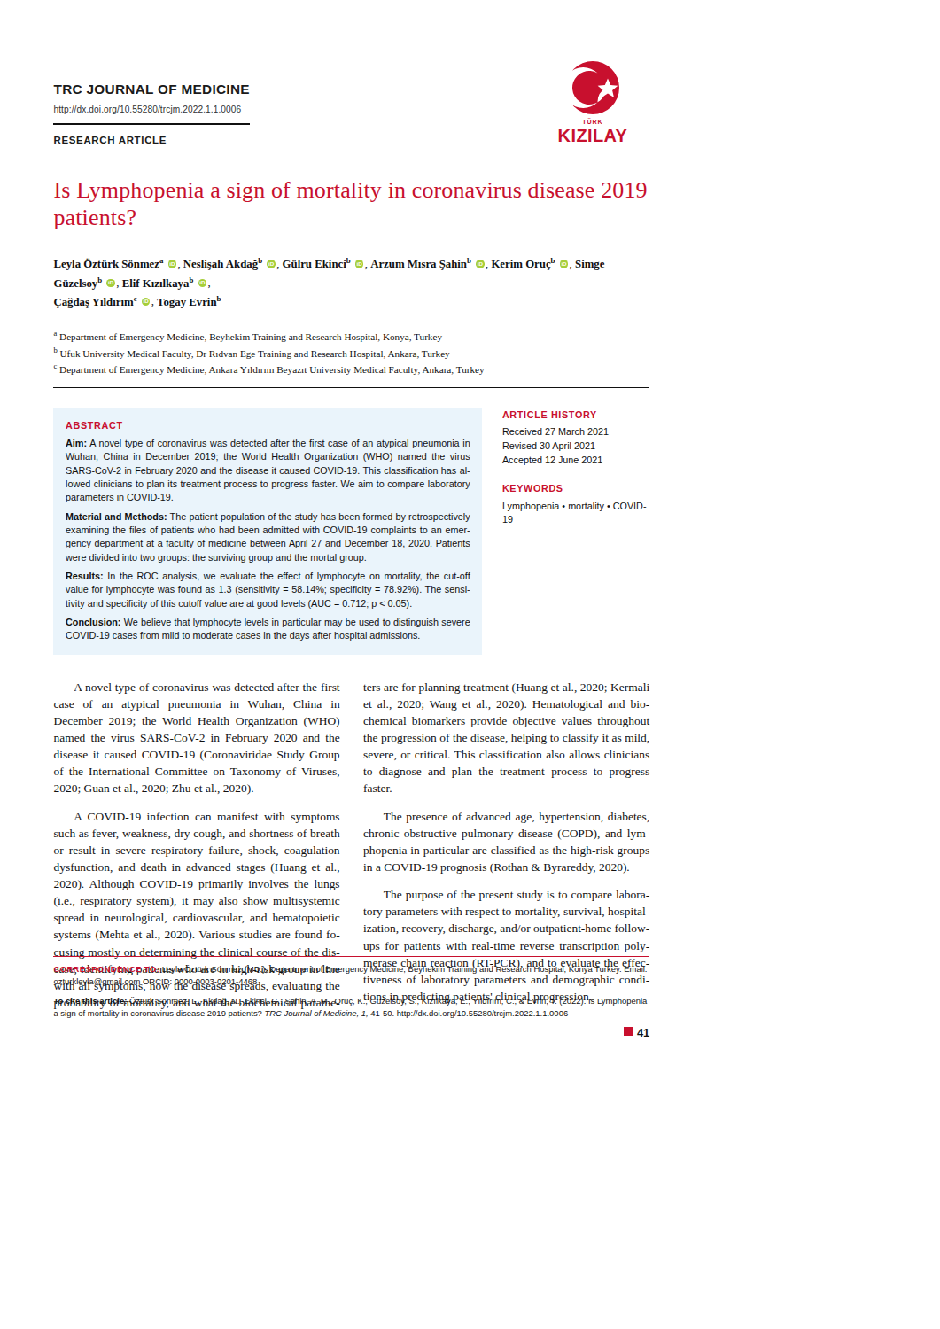TRC JOURNAL OF MEDICINE
http://dx.doi.org/10.55280/trcjm.2022.1.1.0006
RESEARCH ARTICLE
TÜRK
KIZILAY
Is Lymphopenia a sign of mortality in coronavirus disease 2019 patients?
Leyla Öztürk Sönmeza , Neslişah Akdağb , Gülru Ekincib , Arzum Mısra Şahinb , Kerim Oruçb , Simge Güzelsoyb , Elif Kızılkayab ,
Çağdaş Yıldırımc , Togay Evrinb
a Department of Emergency Medicine, Beyhekim Training and Research Hospital, Konya, Turkey
b Ufuk University Medical Faculty, Dr Rıdvan Ege Training and Research Hospital, Ankara, Turkey
c Department of Emergency Medicine, Ankara Yıldırım Beyazıt University Medical Faculty, Ankara, Turkey
ABSTRACT
Aim: A novel type of coronavirus was detected after the first case of an atypical pneumonia in Wuhan, China in December 2019; the World Health Organization (WHO) named the virus SARS-CoV-2 in February 2020 and the disease it caused COVID-19. This classification has allowed clinicians to plan its treatment process to progress faster. We aim to compare laboratory parameters in COVID-19.
Material and Methods: The patient population of the study has been formed by retrospectively examining the files of patients who had been admitted with COVID-19 complaints to an emergency department at a faculty of medicine between April 27 and December 18, 2020. Patients were divided into two groups: the surviving group and the mortal group.
Results: In the ROC analysis, we evaluate the effect of lymphocyte on mortality, the cut-off value for lymphocyte was found as 1.3 (sensitivity = 58.14%; specificity = 78.92%). The sensitivity and specificity of this cutoff value are at good levels (AUC = 0.712; p < 0.05).
Conclusion: We believe that lymphocyte levels in particular may be used to distinguish severe COVID-19 cases from mild to moderate cases in the days after hospital admissions.
ARTICLE HISTORY
Received 27 March 2021
Revised 30 April 2021
Accepted 12 June 2021
KEYWORDS
Lymphopenia • mortality • COVID-19
A novel type of coronavirus was detected after the first case of an atypical pneumonia in Wuhan, China in December 2019; the World Health Organization (WHO) named the virus SARS-CoV-2 in February 2020 and the disease it caused COVID-19 (Coronaviridae Study Group of the International Committee on Taxonomy of Viruses, 2020; Guan et al., 2020; Zhu et al., 2020).
A COVID-19 infection can manifest with symptoms such as fever, weakness, dry cough, and shortness of breath or result in severe respiratory failure, shock, coagulation dysfunction, and death in advanced stages (Huang et al., 2020). Although COVID-19 primarily involves the lungs (i.e., respiratory system), it may also show multisystemic spread in neurological, cardiovascular, and hematopoietic systems (Mehta et al., 2020). Various studies are found focusing mostly on determining the clinical course of the disease, identifying patients who are in high-risk group in line with all symptoms, how the disease spreads, evaluating the probability of mortality, and what the biochemical parameters are for planning treatment (Huang et al., 2020; Kermali et al., 2020; Wang et al., 2020). Hematological and biochemical biomarkers provide objective values throughout the progression of the disease, helping to classify it as mild, severe, or critical. This classification also allows clinicians to diagnose and plan the treatment process to progress faster.
The presence of advanced age, hypertension, diabetes, chronic obstructive pulmonary disease (COPD), and lymphopenia in particular are classified as the high-risk groups in a COVID-19 prognosis (Rothan & Byrareddy, 2020).
The purpose of the present study is to compare laboratory parameters with respect to mortality, survival, hospitalization, recovery, discharge, and/or outpatient-home follow-ups for patients with real-time reverse transcription polymerase chain reaction (RT-PCR), and to evaluate the effectiveness of laboratory parameters and demographic conditions in predicting patients' clinical progression.
CORRESPONDENCE TO: Leyla Öztürk Sönmez (MD.), Department of Emergency Medicine, Beyhekim Training and Research Hospital, Konya Turkey. Email: ozturkleyla@gmail.com ORCID: 0000-0003-0201-4468
To cite this article: Öztürk Sönmez, L., Akdağ, N., Ekinci, G., Şahin, A. M., Oruç, K., Güzelsoy, S., Kızılkaya, E., Yıldırım, C., & Evrin, T. (2022). Is Lymphopenia a sign of mortality in coronavirus disease 2019 patients? TRC Journal of Medicine, 1, 41-50. http://dx.doi.org/10.55280/trcjm.2022.1.1.0006
41